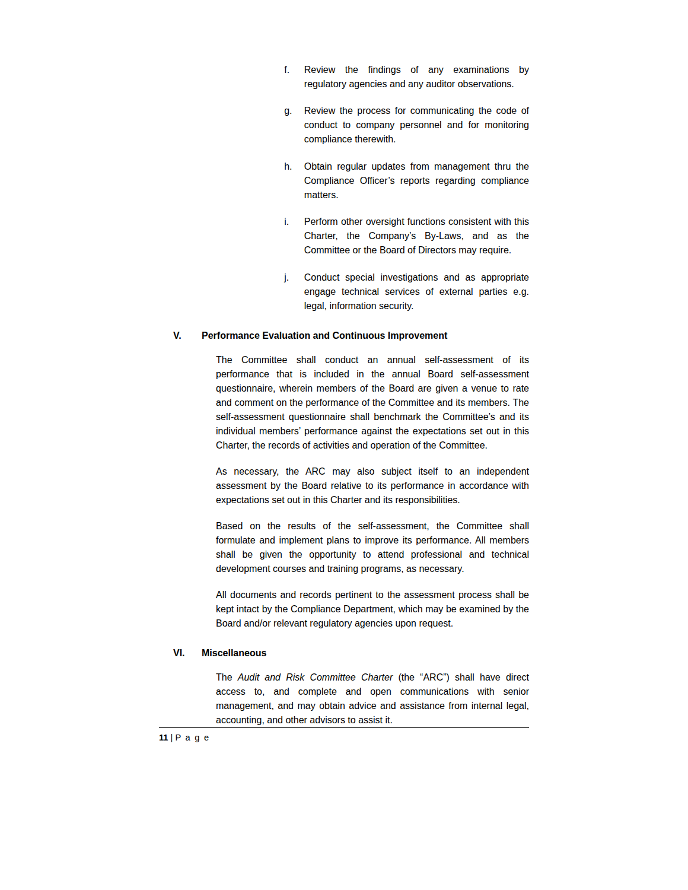f. Review the findings of any examinations by regulatory agencies and any auditor observations.
g. Review the process for communicating the code of conduct to company personnel and for monitoring compliance therewith.
h. Obtain regular updates from management thru the Compliance Officer’s reports regarding compliance matters.
i. Perform other oversight functions consistent with this Charter, the Company’s By-Laws, and as the Committee or the Board of Directors may require.
j. Conduct special investigations and as appropriate engage technical services of external parties e.g. legal, information security.
V. Performance Evaluation and Continuous Improvement
The Committee shall conduct an annual self-assessment of its performance that is included in the annual Board self-assessment questionnaire, wherein members of the Board are given a venue to rate and comment on the performance of the Committee and its members. The self-assessment questionnaire shall benchmark the Committee’s and its individual members’ performance against the expectations set out in this Charter, the records of activities and operation of the Committee.
As necessary, the ARC may also subject itself to an independent assessment by the Board relative to its performance in accordance with expectations set out in this Charter and its responsibilities.
Based on the results of the self-assessment, the Committee shall formulate and implement plans to improve its performance. All members shall be given the opportunity to attend professional and technical development courses and training programs, as necessary.
All documents and records pertinent to the assessment process shall be kept intact by the Compliance Department, which may be examined by the Board and/or relevant regulatory agencies upon request.
VI. Miscellaneous
The Audit and Risk Committee Charter (the “ARC”) shall have direct access to, and complete and open communications with senior management, and may obtain advice and assistance from internal legal, accounting, and other advisors to assist it.
11 | P a g e